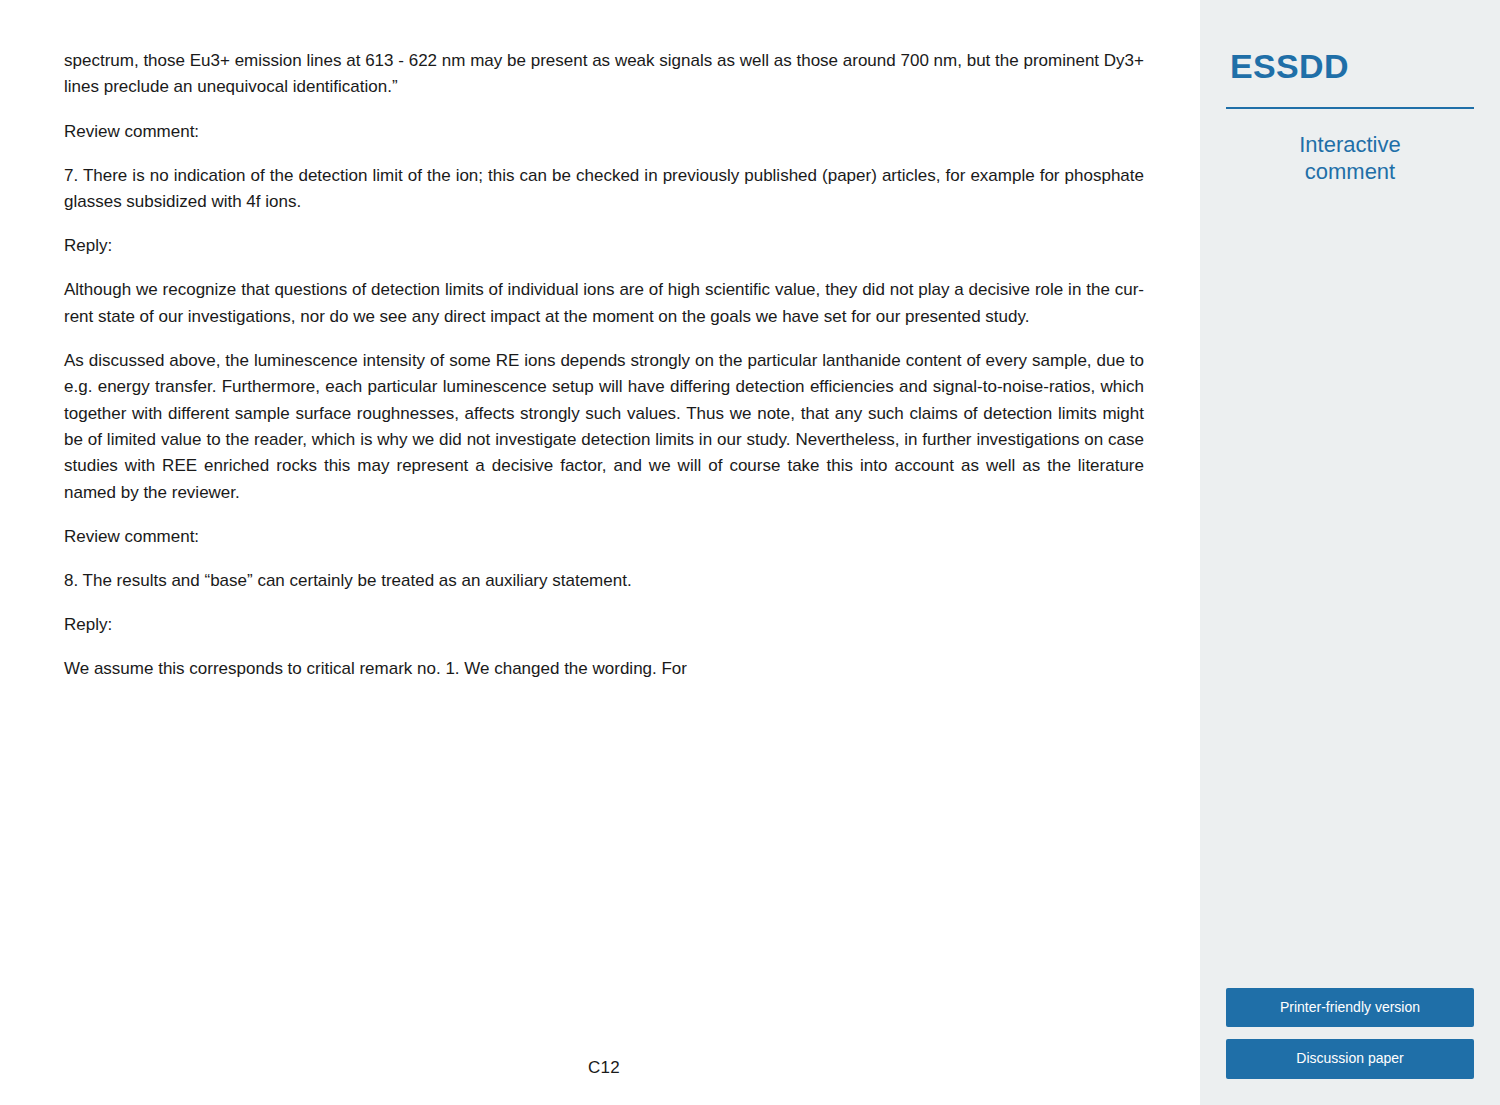spectrum, those Eu3+ emission lines at 613 - 622 nm may be present as weak signals as well as those around 700 nm, but the prominent Dy3+ lines preclude an unequivocal identification.”
Review comment:
7. There is no indication of the detection limit of the ion; this can be checked in previously published (paper) articles, for example for phosphate glasses subsidized with 4f ions.
Reply:
Although we recognize that questions of detection limits of individual ions are of high scientific value, they did not play a decisive role in the current state of our investigations, nor do we see any direct impact at the moment on the goals we have set for our presented study.
As discussed above, the luminescence intensity of some RE ions depends strongly on the particular lanthanide content of every sample, due to e.g. energy transfer. Furthermore, each particular luminescence setup will have differing detection efficiencies and signal-to-noise-ratios, which together with different sample surface roughnesses, affects strongly such values. Thus we note, that any such claims of detection limits might be of limited value to the reader, which is why we did not investigate detection limits in our study. Nevertheless, in further investigations on case studies with REE enriched rocks this may represent a decisive factor, and we will of course take this into account as well as the literature named by the reviewer.
Review comment:
8. The results and “base” can certainly be treated as an auxiliary statement.
Reply:
We assume this corresponds to critical remark no. 1. We changed the wording. For
C12
ESSDD
Interactive comment
Printer-friendly version Discussion paper